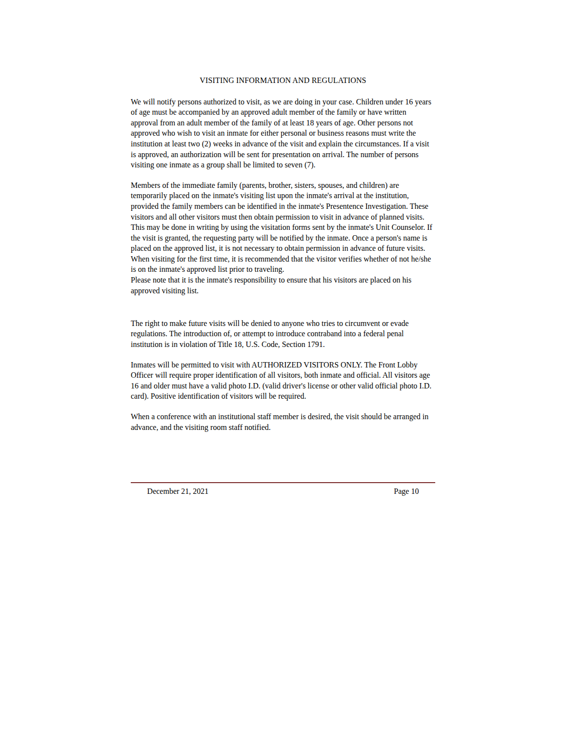VISITING INFORMATION AND REGULATIONS
We will notify persons authorized to visit, as we are doing in your case. Children under 16 years of age must be accompanied by an approved adult member of the family or have written approval from an adult member of the family of at least 18 years of age. Other persons not approved who wish to visit an inmate for either personal or business reasons must write the institution at least two (2) weeks in advance of the visit and explain the circumstances. If a visit is approved, an authorization will be sent for presentation on arrival. The number of persons visiting one inmate as a group shall be limited to seven (7).
Members of the immediate family (parents, brother, sisters, spouses, and children) are temporarily placed on the inmate's visiting list upon the inmate's arrival at the institution, provided the family members can be identified in the inmate's Presentence Investigation. These visitors and all other visitors must then obtain permission to visit in advance of planned visits. This may be done in writing by using the visitation forms sent by the inmate's Unit Counselor. If the visit is granted, the requesting party will be notified by the inmate. Once a person's name is placed on the approved list, it is not necessary to obtain permission in advance of future visits. When visiting for the first time, it is recommended that the visitor verifies whether of not he/she is on the inmate's approved list prior to traveling.
Please note that it is the inmate's responsibility to ensure that his visitors are placed on his approved visiting list.
The right to make future visits will be denied to anyone who tries to circumvent or evade regulations. The introduction of, or attempt to introduce contraband into a federal penal institution is in violation of Title 18, U.S. Code, Section 1791.
Inmates will be permitted to visit with AUTHORIZED VISITORS ONLY. The Front Lobby Officer will require proper identification of all visitors, both inmate and official. All visitors age 16 and older must have a valid photo I.D. (valid driver's license or other valid official photo I.D. card). Positive identification of visitors will be required.
When a conference with an institutional staff member is desired, the visit should be arranged in advance, and the visiting room staff notified.
December 21, 2021 Page 10